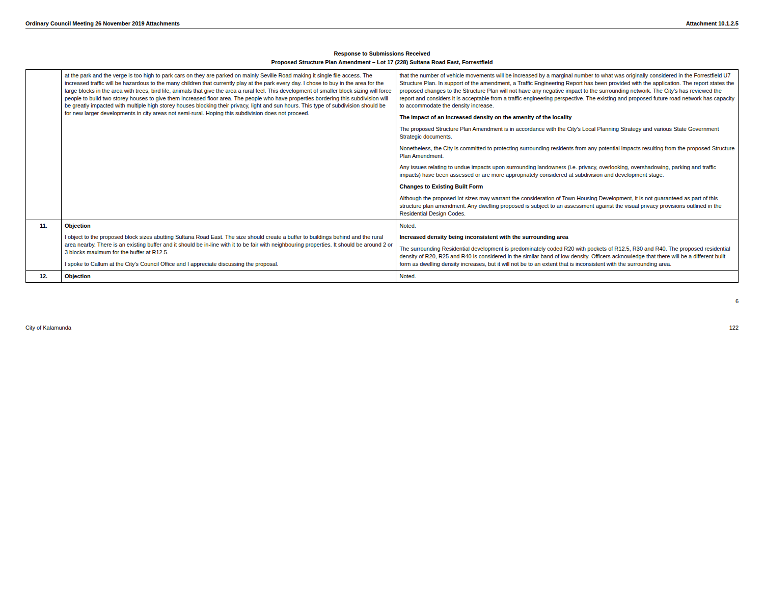Ordinary Council Meeting 26 November 2019 Attachments Attachment 10.1.2.5
Response to Submissions Received
Proposed Structure Plan Amendment – Lot 17 (228) Sultana Road East, Forrestfield
| | at the park and the verge is too high to park cars on they are parked on mainly Seville Road making it single file access. The increased traffic will be hazardous to the many children that currently play at the park every day. I chose to buy in the area for the large blocks in the area with trees, bird life, animals that give the area a rural feel. This development of smaller block sizing will force people to build two storey houses to give them increased floor area. The people who have properties bordering this subdivision will be greatly impacted with multiple high storey houses blocking their privacy, light and sun hours. This type of subdivision should be for new larger developments in city areas not semi-rural. Hoping this subdivision does not proceed. | that the number of vehicle movements will be increased by a marginal number to what was originally considered in the Forrestfield U7 Structure Plan. In support of the amendment, a Traffic Engineering Report has been provided with the application. The report states the proposed changes to the Structure Plan will not have any negative impact to the surrounding network. The City's has reviewed the report and considers it is acceptable from a traffic engineering perspective. The existing and proposed future road network has capacity to accommodate the density increase. The impact of an increased density on the amenity of the locality The proposed Structure Plan Amendment is in accordance with the City's Local Planning Strategy and various State Government Strategic documents. Nonetheless, the City is committed to protecting surrounding residents from any potential impacts resulting from the proposed Structure Plan Amendment. Any issues relating to undue impacts upon surrounding landowners (i.e. privacy, overlooking, overshadowing, parking and traffic impacts) have been assessed or are more appropriately considered at subdivision and development stage. Changes to Existing Built Form Although the proposed lot sizes may warrant the consideration of Town Housing Development, it is not guaranteed as part of this structure plan amendment. Any dwelling proposed is subject to an assessment against the visual privacy provisions outlined in the Residential Design Codes. |
| 11. | Objection I object to the proposed block sizes abutting Sultana Road East. The size should create a buffer to buildings behind and the rural area nearby. There is an existing buffer and it should be in-line with it to be fair with neighbouring properties. It should be around 2 or 3 blocks maximum for the buffer at R12.5. I spoke to Callum at the City's Council Office and I appreciate discussing the proposal. | Noted. Increased density being inconsistent with the surrounding area The surrounding Residential development is predominately coded R20 with pockets of R12.5, R30 and R40. The proposed residential density of R20, R25 and R40 is considered in the similar band of low density. Officers acknowledge that there will be a different built form as dwelling density increases, but it will not be to an extent that is inconsistent with the surrounding area. |
| 12. | Objection | Noted. |
6
City of Kalamunda 122